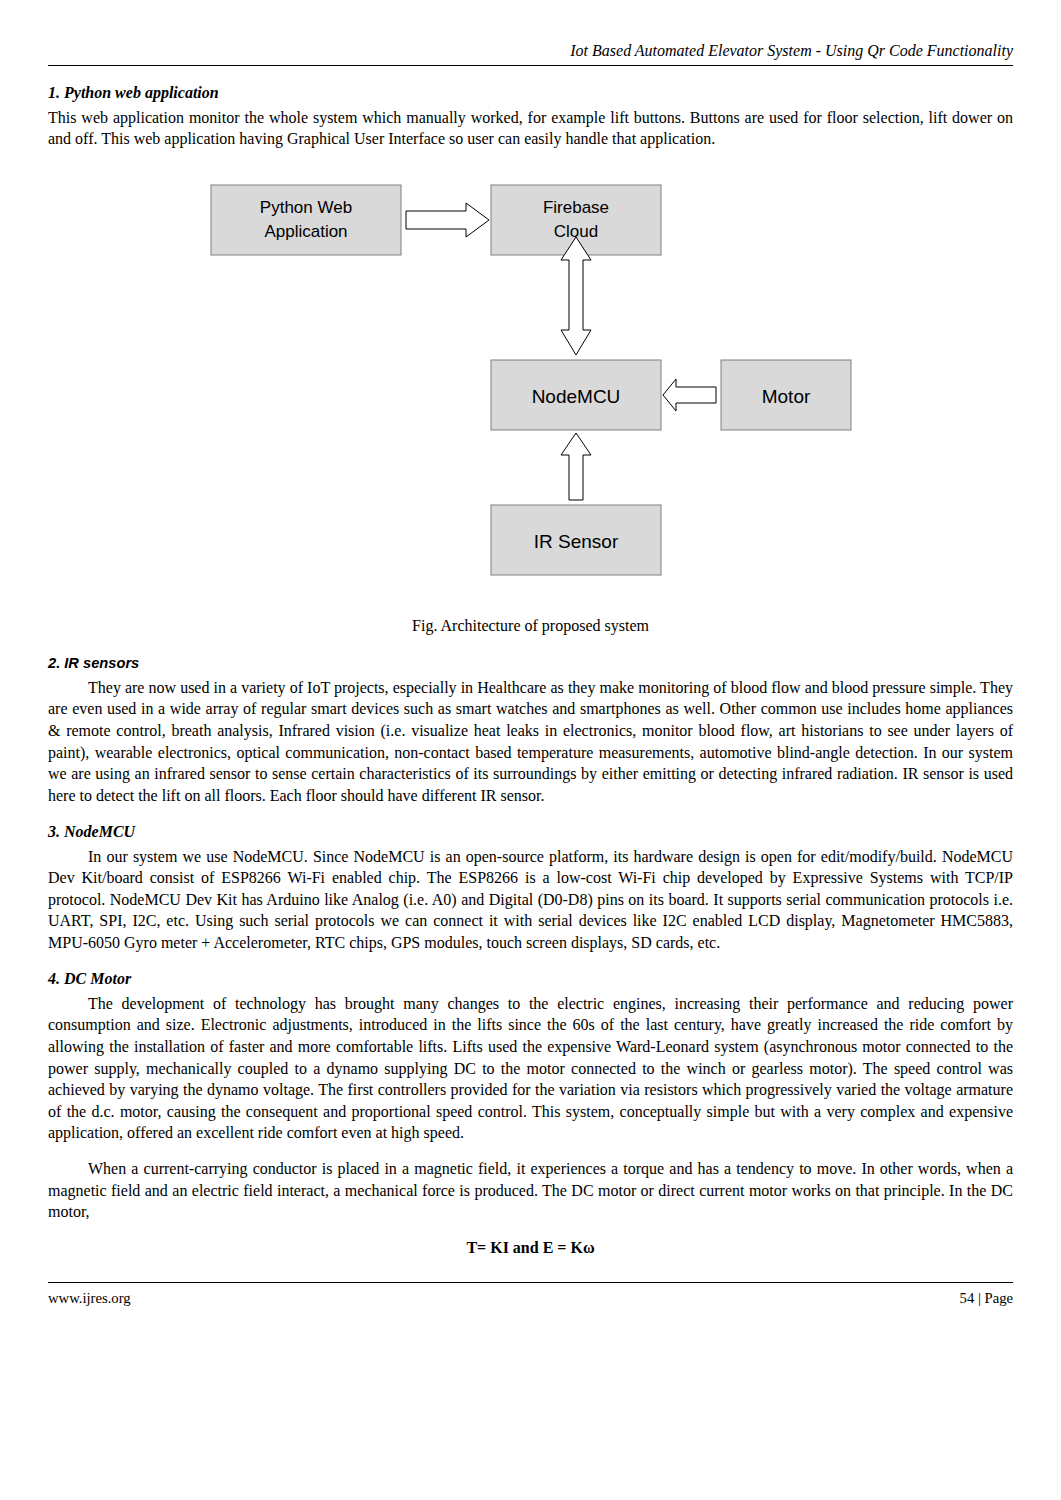Iot Based Automated Elevator System - Using Qr Code Functionality
1. Python web application
This web application monitor the whole system which manually worked, for example lift buttons. Buttons are used for floor selection, lift dower on and off. This web application having Graphical User Interface so user can easily handle that application.
Python Web Application Firebase Cloud NodeMCU Motor IR Sensor
Fig. Architecture of proposed system
2. IR sensors
They are now used in a variety of IoT projects, especially in Healthcare as they make monitoring of blood flow and blood pressure simple. They are even used in a wide array of regular smart devices such as smart watches and smartphones as well. Other common use includes home appliances & remote control, breath analysis, Infrared vision (i.e. visualize heat leaks in electronics, monitor blood flow, art historians to see under layers of paint), wearable electronics, optical communication, non-contact based temperature measurements, automotive blind-angle detection. In our system we are using an infrared sensor to sense certain characteristics of its surroundings by either emitting or detecting infrared radiation. IR sensor is used here to detect the lift on all floors. Each floor should have different IR sensor.
3. NodeMCU
In our system we use NodeMCU. Since NodeMCU is an open-source platform, its hardware design is open for edit/modify/build. NodeMCU Dev Kit/board consist of ESP8266 Wi-Fi enabled chip. The ESP8266 is a low-cost Wi-Fi chip developed by Expressive Systems with TCP/IP protocol. NodeMCU Dev Kit has Arduino like Analog (i.e. A0) and Digital (D0-D8) pins on its board. It supports serial communication protocols i.e. UART, SPI, I2C, etc. Using such serial protocols we can connect it with serial devices like I2C enabled LCD display, Magnetometer HMC5883, MPU-6050 Gyro meter + Accelerometer, RTC chips, GPS modules, touch screen displays, SD cards, etc.
4. DC Motor
The development of technology has brought many changes to the electric engines, increasing their performance and reducing power consumption and size. Electronic adjustments, introduced in the lifts since the 60s of the last century, have greatly increased the ride comfort by allowing the installation of faster and more comfortable lifts. Lifts used the expensive Ward-Leonard system (asynchronous motor connected to the power supply, mechanically coupled to a dynamo supplying DC to the motor connected to the winch or gearless motor). The speed control was achieved by varying the dynamo voltage. The first controllers provided for the variation via resistors which progressively varied the voltage armature of the d.c. motor, causing the consequent and proportional speed control. This system, conceptually simple but with a very complex and expensive application, offered an excellent ride comfort even at high speed.
When a current-carrying conductor is placed in a magnetic field, it experiences a torque and has a tendency to move. In other words, when a magnetic field and an electric field interact, a mechanical force is produced. The DC motor or direct current motor works on that principle. In the DC motor,
T= KI and E = Kω
www.ijres.org
54 | Page